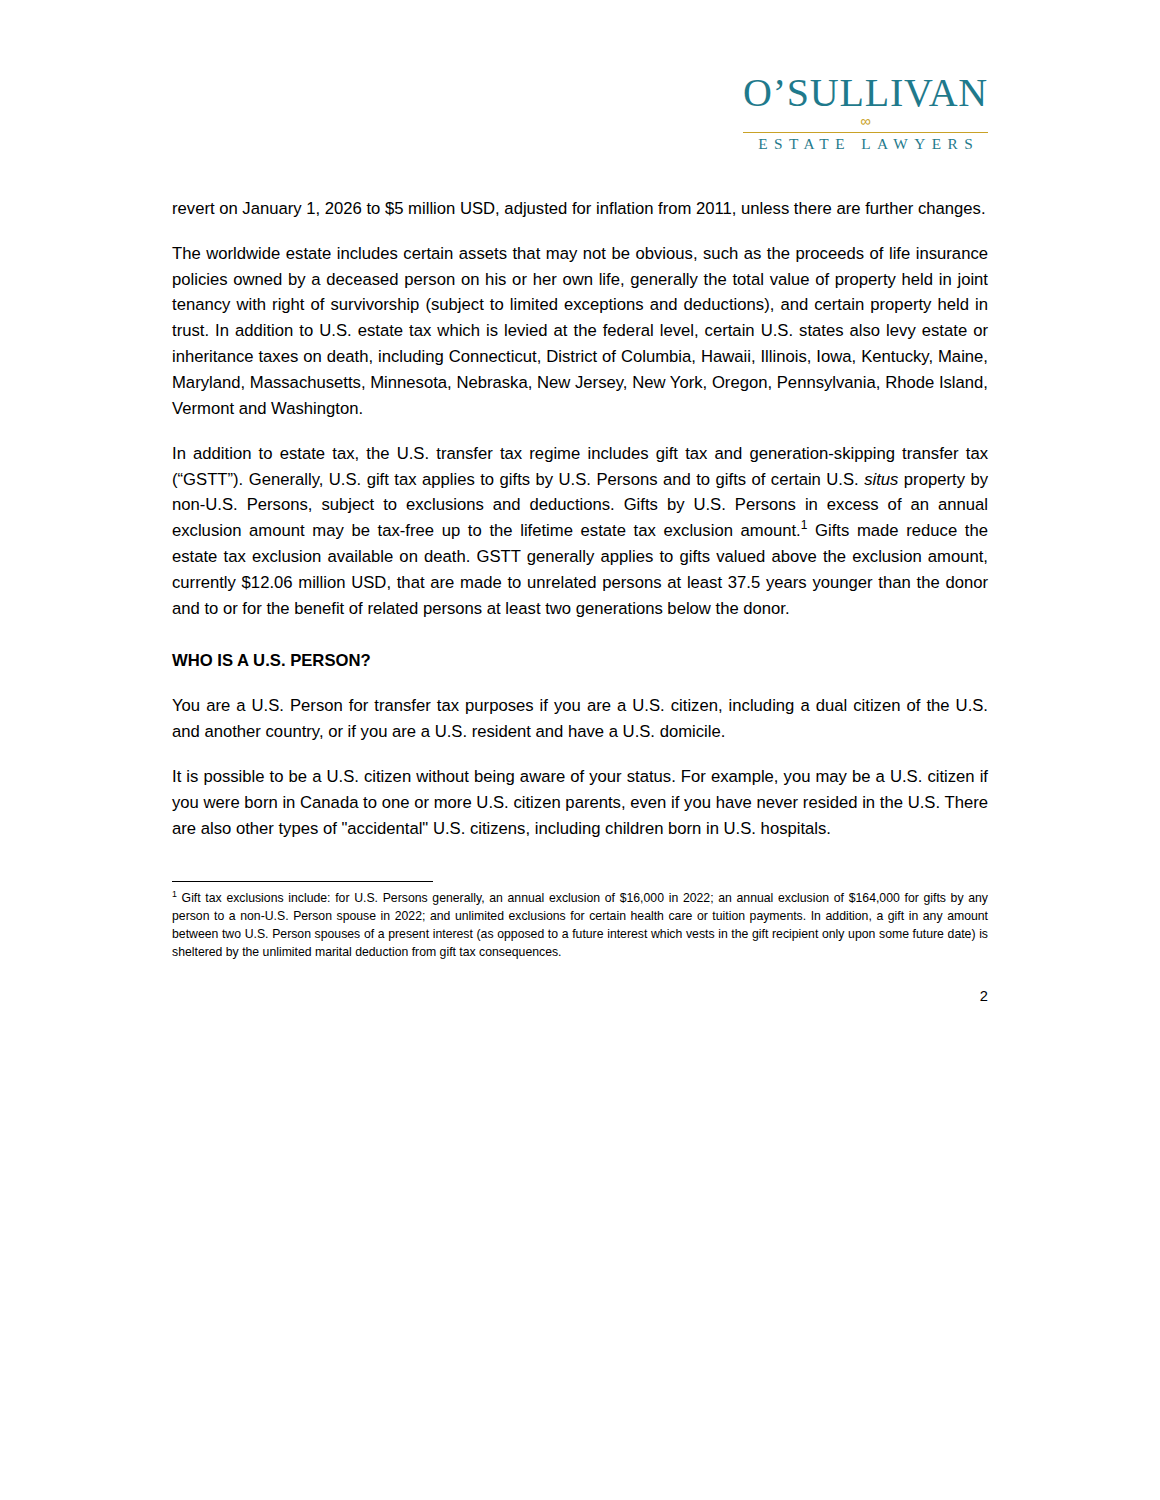O’SULLIVAN
∞
Estate Lawyers
revert on January 1, 2026 to $5 million USD, adjusted for inflation from 2011, unless there are further changes.
The worldwide estate includes certain assets that may not be obvious, such as the proceeds of life insurance policies owned by a deceased person on his or her own life, generally the total value of property held in joint tenancy with right of survivorship (subject to limited exceptions and deductions), and certain property held in trust. In addition to U.S. estate tax which is levied at the federal level, certain U.S. states also levy estate or inheritance taxes on death, including Connecticut, District of Columbia, Hawaii, Illinois, Iowa, Kentucky, Maine, Maryland, Massachusetts, Minnesota, Nebraska, New Jersey, New York, Oregon, Pennsylvania, Rhode Island, Vermont and Washington.
In addition to estate tax, the U.S. transfer tax regime includes gift tax and generation-skipping transfer tax (“GSTT”). Generally, U.S. gift tax applies to gifts by U.S. Persons and to gifts of certain U.S. situs property by non-U.S. Persons, subject to exclusions and deductions. Gifts by U.S. Persons in excess of an annual exclusion amount may be tax-free up to the lifetime estate tax exclusion amount.1 Gifts made reduce the estate tax exclusion available on death. GSTT generally applies to gifts valued above the exclusion amount, currently $12.06 million USD, that are made to unrelated persons at least 37.5 years younger than the donor and to or for the benefit of related persons at least two generations below the donor.
WHO IS A U.S. PERSON?
You are a U.S. Person for transfer tax purposes if you are a U.S. citizen, including a dual citizen of the U.S. and another country, or if you are a U.S. resident and have a U.S. domicile.
It is possible to be a U.S. citizen without being aware of your status. For example, you may be a U.S. citizen if you were born in Canada to one or more U.S. citizen parents, even if you have never resided in the U.S. There are also other types of "accidental" U.S. citizens, including children born in U.S. hospitals.
1 Gift tax exclusions include: for U.S. Persons generally, an annual exclusion of $16,000 in 2022; an annual exclusion of $164,000 for gifts by any person to a non-U.S. Person spouse in 2022; and unlimited exclusions for certain health care or tuition payments. In addition, a gift in any amount between two U.S. Person spouses of a present interest (as opposed to a future interest which vests in the gift recipient only upon some future date) is sheltered by the unlimited marital deduction from gift tax consequences.
2